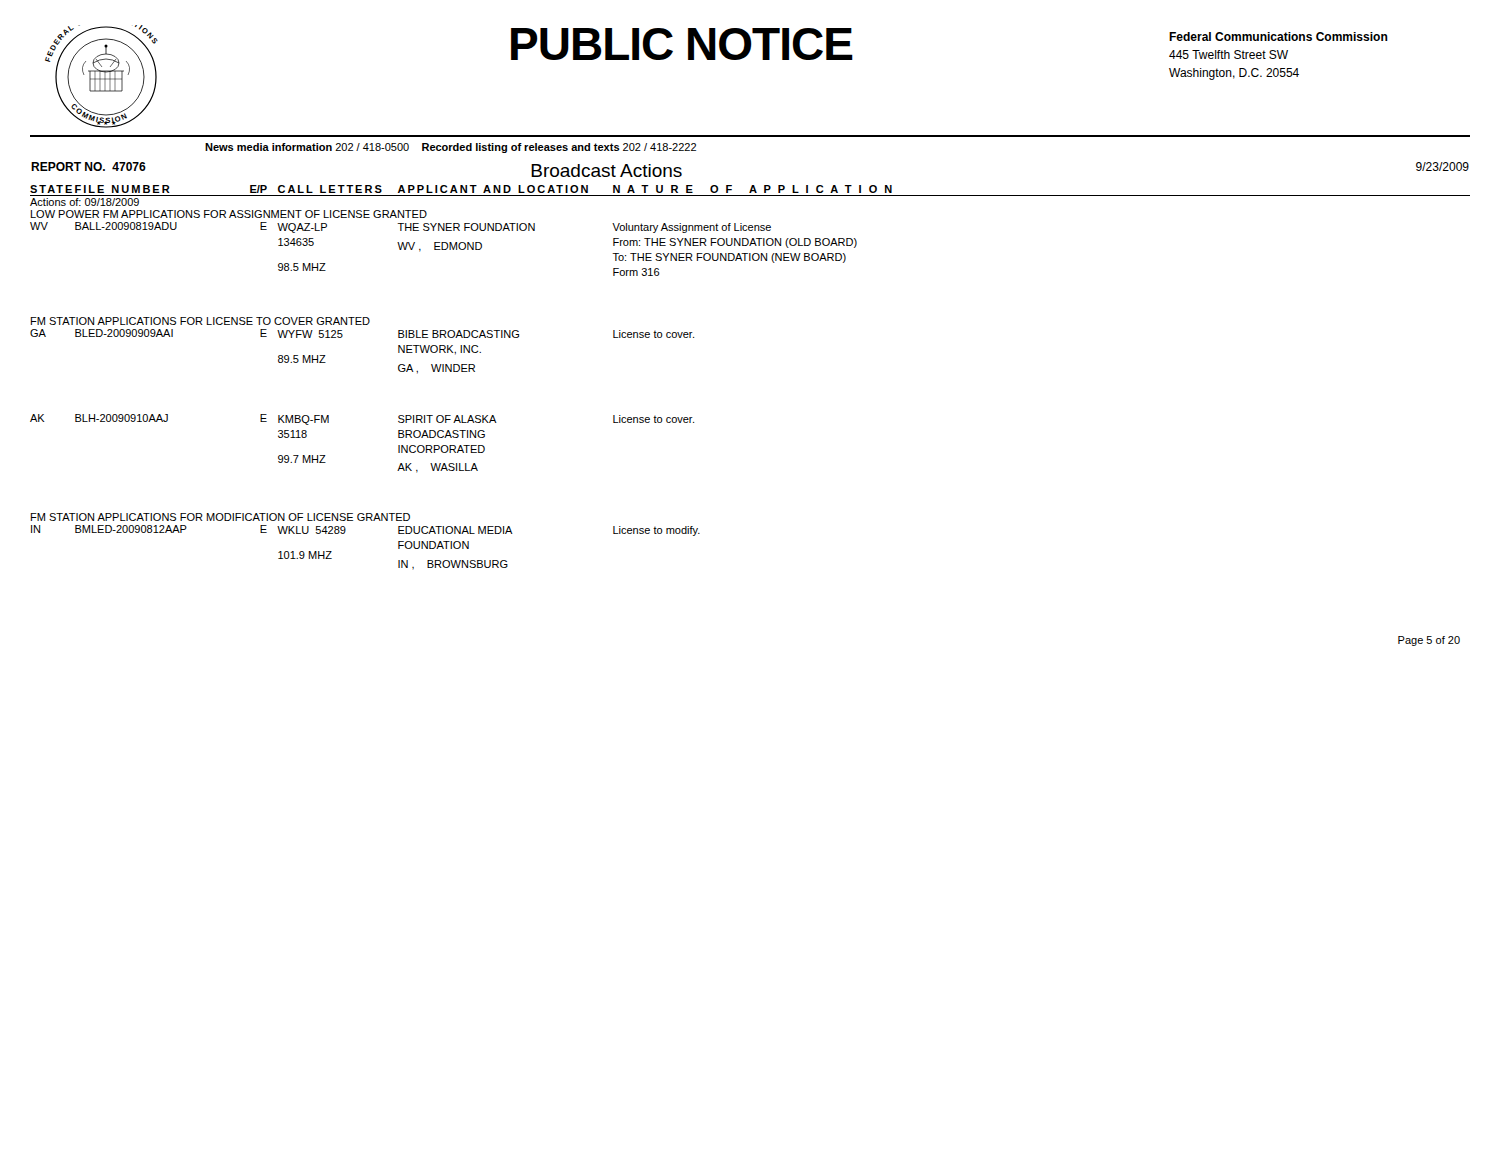| FEDERAL COMMUNICATIONS COMMISSION ★ ★ ★ | PUBLIC NOTICE | Federal Communications Commission 445 Twelfth Street SW Washington, D.C. 20554 |
News media information 202 / 418-0500 Recorded listing of releases and texts 202 / 418-2222
| REPORT NO. 47076 | Broadcast Actions | 9/23/2009 |
| STATE | FILE NUMBER | E/P | CALL LETTERS | APPLICANT AND LOCATION | N A T U R E O F A P P L I C A T I O N |
| --- | --- | --- | --- | --- | --- |
| Actions of: 09/18/2009 |
| LOW POWER FM APPLICATIONS FOR ASSIGNMENT OF LICENSE GRANTED |
| WV | BALL-20090819ADU | E | WQAZ-LP 134635 98.5 MHZ | THE SYNER FOUNDATION WV , EDMOND | Voluntary Assignment of License From: THE SYNER FOUNDATION (OLD BOARD) To: THE SYNER FOUNDATION (NEW BOARD) Form 316 |
| FM STATION APPLICATIONS FOR LICENSE TO COVER GRANTED |
| GA | BLED-20090909AAI | E | WYFW 5125 89.5 MHZ | BIBLE BROADCASTING NETWORK, INC. GA , WINDER | License to cover. |
| AK | BLH-20090910AAJ | E | KMBQ-FM 35118 99.7 MHZ | SPIRIT OF ALASKA BROADCASTING INCORPORATED AK , WASILLA | License to cover. |
| FM STATION APPLICATIONS FOR MODIFICATION OF LICENSE GRANTED |
| IN | BMLED-20090812AAP | E | WKLU 54289 101.9 MHZ | EDUCATIONAL MEDIA FOUNDATION IN , BROWNSBURG | License to modify. |
Page 5 of 20